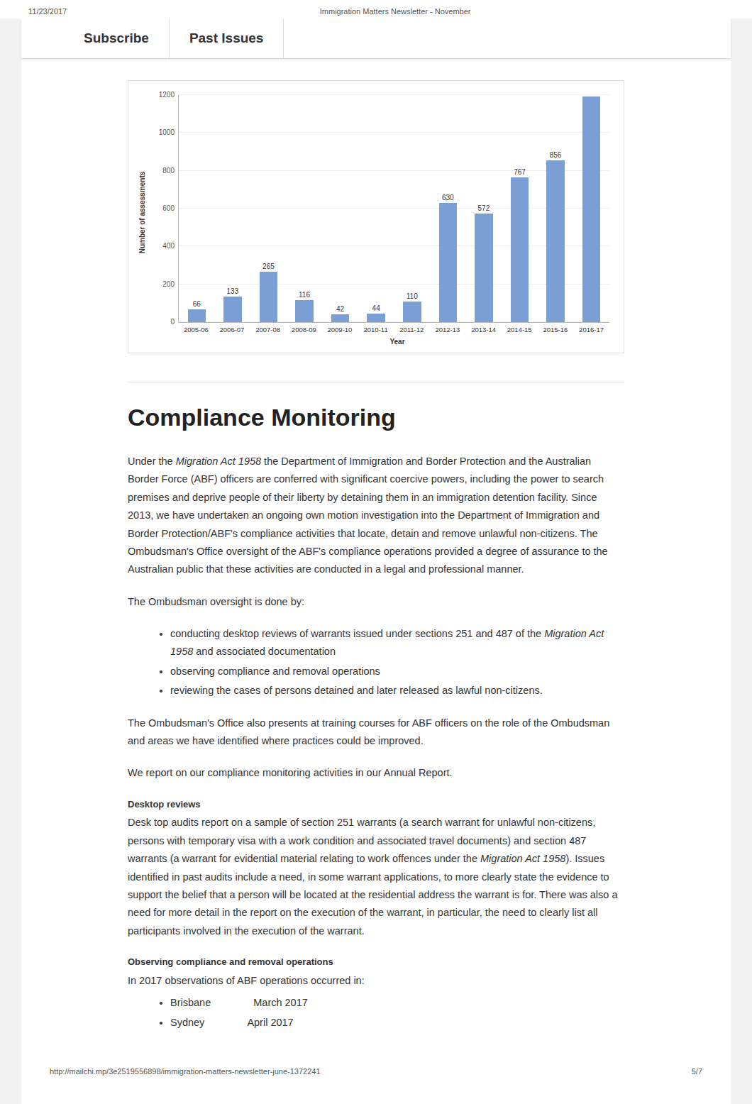11/23/2017
Immigration Matters Newsletter - November
Subscribe Past Issues
Number of assessments
1200
1000
800
600
400
200
0
66
133
265
116
42
44
110
630
572
767
856
2005-06
2006-07
2007-08
2008-09
2009-10
2010-11
2011-12
2012-13
2013-14
2014-15
2015-16
2016-17
Year
Compliance Monitoring
Under the Migration Act 1958 the Department of Immigration and Border Protection and the Australian Border Force (ABF) officers are conferred with significant coercive powers, including the power to search premises and deprive people of their liberty by detaining them in an immigration detention facility. Since 2013, we have undertaken an ongoing own motion investigation into the Department of Immigration and Border Protection/ABF's compliance activities that locate, detain and remove unlawful non-citizens. The Ombudsman's Office oversight of the ABF's compliance operations provided a degree of assurance to the Australian public that these activities are conducted in a legal and professional manner.
The Ombudsman oversight is done by:
conducting desktop reviews of warrants issued under sections 251 and 487 of the Migration Act 1958 and associated documentation
observing compliance and removal operations
reviewing the cases of persons detained and later released as lawful non-citizens.
The Ombudsman's Office also presents at training courses for ABF officers on the role of the Ombudsman and areas we have identified where practices could be improved.
We report on our compliance monitoring activities in our Annual Report.
Desktop reviews
Desk top audits report on a sample of section 251 warrants (a search warrant for unlawful non-citizens, persons with temporary visa with a work condition and associated travel documents) and section 487 warrants (a warrant for evidential material relating to work offences under the Migration Act 1958). Issues identified in past audits include a need, in some warrant applications, to more clearly state the evidence to support the belief that a person will be located at the residential address the warrant is for. There was also a need for more detail in the report on the execution of the warrant, in particular, the need to clearly list all participants involved in the execution of the warrant.
Observing compliance and removal operations
In 2017 observations of ABF operations occurred in:
BrisbaneMarch 2017
SydneyApril 2017
http://mailchi.mp/3e2519556898/immigration-matters-newsletter-june-1372241
5/7